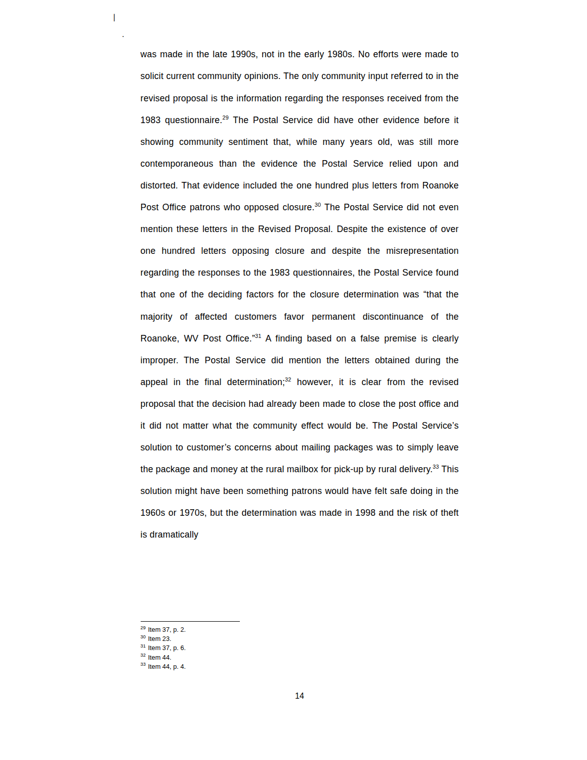∣
.
was made in the late 1990s, not in the early 1980s. No efforts were made to solicit current community opinions. The only community input referred to in the revised proposal is the information regarding the responses received from the 1983 questionnaire.29 The Postal Service did have other evidence before it showing community sentiment that, while many years old, was still more contemporaneous than the evidence the Postal Service relied upon and distorted. That evidence included the one hundred plus letters from Roanoke Post Office patrons who opposed closure.30 The Postal Service did not even mention these letters in the Revised Proposal. Despite the existence of over one hundred letters opposing closure and despite the misrepresentation regarding the responses to the 1983 questionnaires, the Postal Service found that one of the deciding factors for the closure determination was “that the majority of affected customers favor permanent discontinuance of the Roanoke, WV Post Office.”31 A finding based on a false premise is clearly improper. The Postal Service did mention the letters obtained during the appeal in the final determination;32 however, it is clear from the revised proposal that the decision had already been made to close the post office and it did not matter what the community effect would be. The Postal Service’s solution to customer’s concerns about mailing packages was to simply leave the package and money at the rural mailbox for pick-up by rural delivery.33 This solution might have been something patrons would have felt safe doing in the 1960s or 1970s, but the determination was made in 1998 and the risk of theft is dramatically
29 Item 37, p. 2.
30 Item 23.
31 Item 37, p. 6.
32 Item 44.
33 Item 44, p. 4.
14